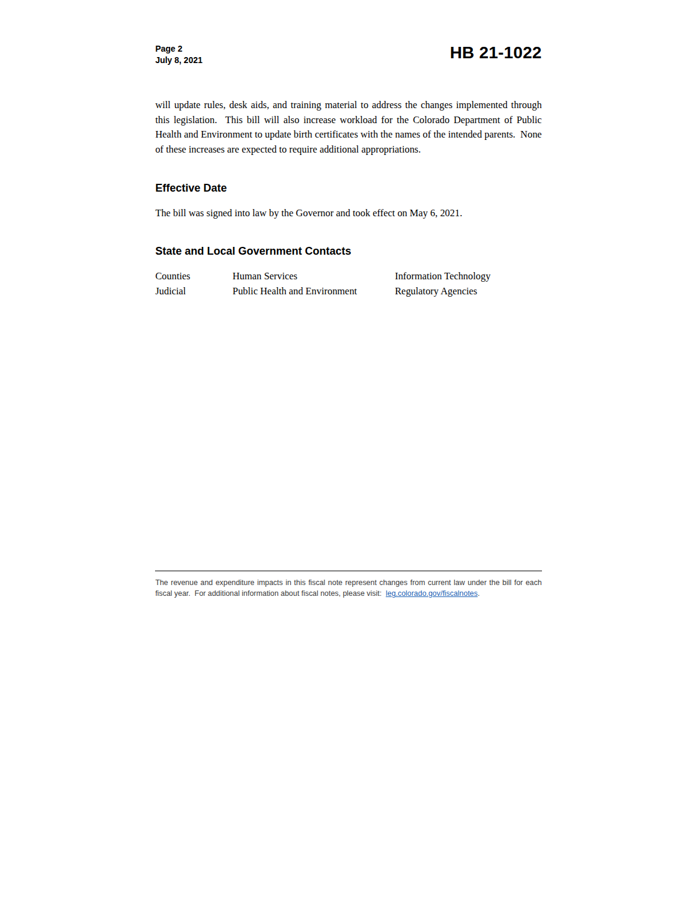Page 2
July 8, 2021
HB 21-1022
will update rules, desk aids, and training material to address the changes implemented through this legislation. This bill will also increase workload for the Colorado Department of Public Health and Environment to update birth certificates with the names of the intended parents. None of these increases are expected to require additional appropriations.
Effective Date
The bill was signed into law by the Governor and took effect on May 6, 2021.
State and Local Government Contacts
| Counties | Human Services | Information Technology |
| Judicial | Public Health and Environment | Regulatory Agencies |
The revenue and expenditure impacts in this fiscal note represent changes from current law under the bill for each fiscal year. For additional information about fiscal notes, please visit: leg.colorado.gov/fiscalnotes.